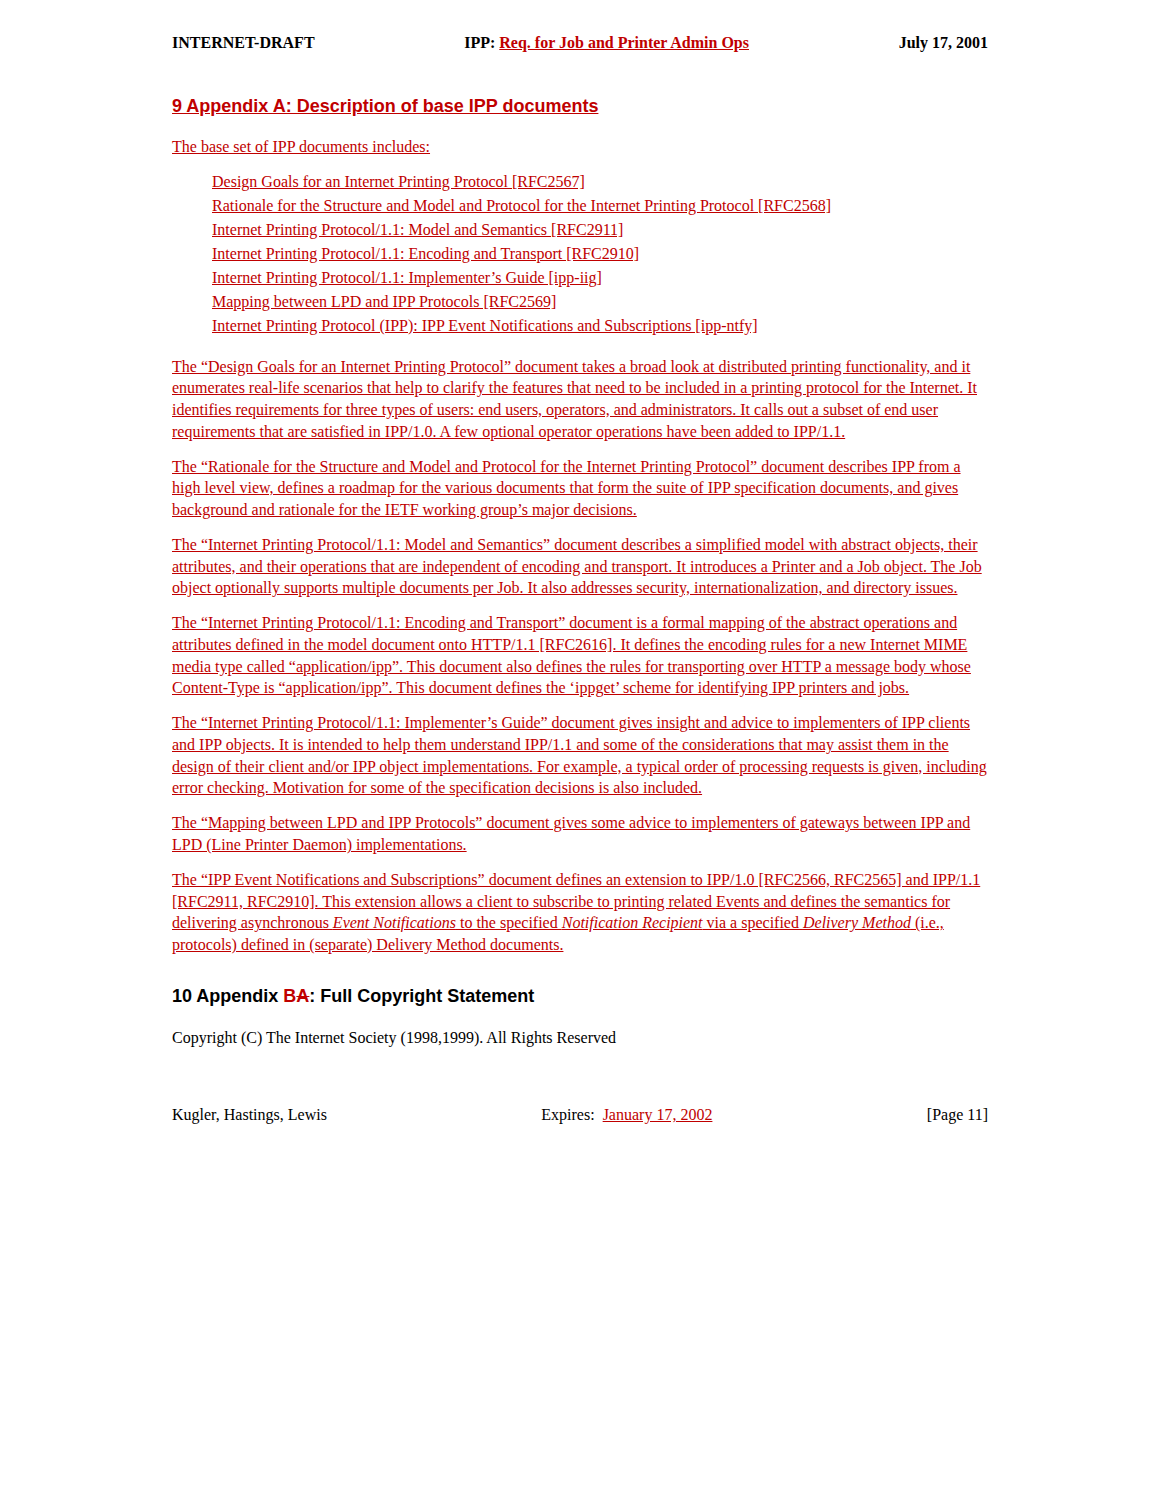INTERNET-DRAFT IPP: Req. for Job and Printer Admin Ops July 17, 2001
9 Appendix A: Description of base IPP documents
The base set of IPP documents includes:
Design Goals for an Internet Printing Protocol [RFC2567]
Rationale for the Structure and Model and Protocol for the Internet Printing Protocol [RFC2568]
Internet Printing Protocol/1.1: Model and Semantics [RFC2911]
Internet Printing Protocol/1.1: Encoding and Transport [RFC2910]
Internet Printing Protocol/1.1: Implementer’s Guide [ipp-iig]
Mapping between LPD and IPP Protocols [RFC2569]
Internet Printing Protocol (IPP): IPP Event Notifications and Subscriptions [ipp-ntfy]
The “Design Goals for an Internet Printing Protocol” document takes a broad look at distributed printing functionality, and it enumerates real-life scenarios that help to clarify the features that need to be included in a printing protocol for the Internet. It identifies requirements for three types of users: end users, operators, and administrators. It calls out a subset of end user requirements that are satisfied in IPP/1.0. A few optional operator operations have been added to IPP/1.1.
The “Rationale for the Structure and Model and Protocol for the Internet Printing Protocol” document describes IPP from a high level view, defines a roadmap for the various documents that form the suite of IPP specification documents, and gives background and rationale for the IETF working group’s major decisions.
The “Internet Printing Protocol/1.1: Model and Semantics” document describes a simplified model with abstract objects, their attributes, and their operations that are independent of encoding and transport. It introduces a Printer and a Job object. The Job object optionally supports multiple documents per Job. It also addresses security, internationalization, and directory issues.
The “Internet Printing Protocol/1.1: Encoding and Transport” document is a formal mapping of the abstract operations and attributes defined in the model document onto HTTP/1.1 [RFC2616]. It defines the encoding rules for a new Internet MIME media type called “application/ipp”. This document also defines the rules for transporting over HTTP a message body whose Content-Type is “application/ipp”. This document defines the ‘ippget’ scheme for identifying IPP printers and jobs.
The “Internet Printing Protocol/1.1: Implementer’s Guide” document gives insight and advice to implementers of IPP clients and IPP objects. It is intended to help them understand IPP/1.1 and some of the considerations that may assist them in the design of their client and/or IPP object implementations. For example, a typical order of processing requests is given, including error checking. Motivation for some of the specification decisions is also included.
The “Mapping between LPD and IPP Protocols” document gives some advice to implementers of gateways between IPP and LPD (Line Printer Daemon) implementations.
The “IPP Event Notifications and Subscriptions” document defines an extension to IPP/1.0 [RFC2566, RFC2565] and IPP/1.1 [RFC2911, RFC2910]. This extension allows a client to subscribe to printing related Events and defines the semantics for delivering asynchronous Event Notifications to the specified Notification Recipient via a specified Delivery Method (i.e., protocols) defined in (separate) Delivery Method documents.
10 Appendix BA: Full Copyright Statement
Copyright (C) The Internet Society (1998,1999). All Rights Reserved
Kugler, Hastings, Lewis Expires: January 17, 2002 [Page 11]